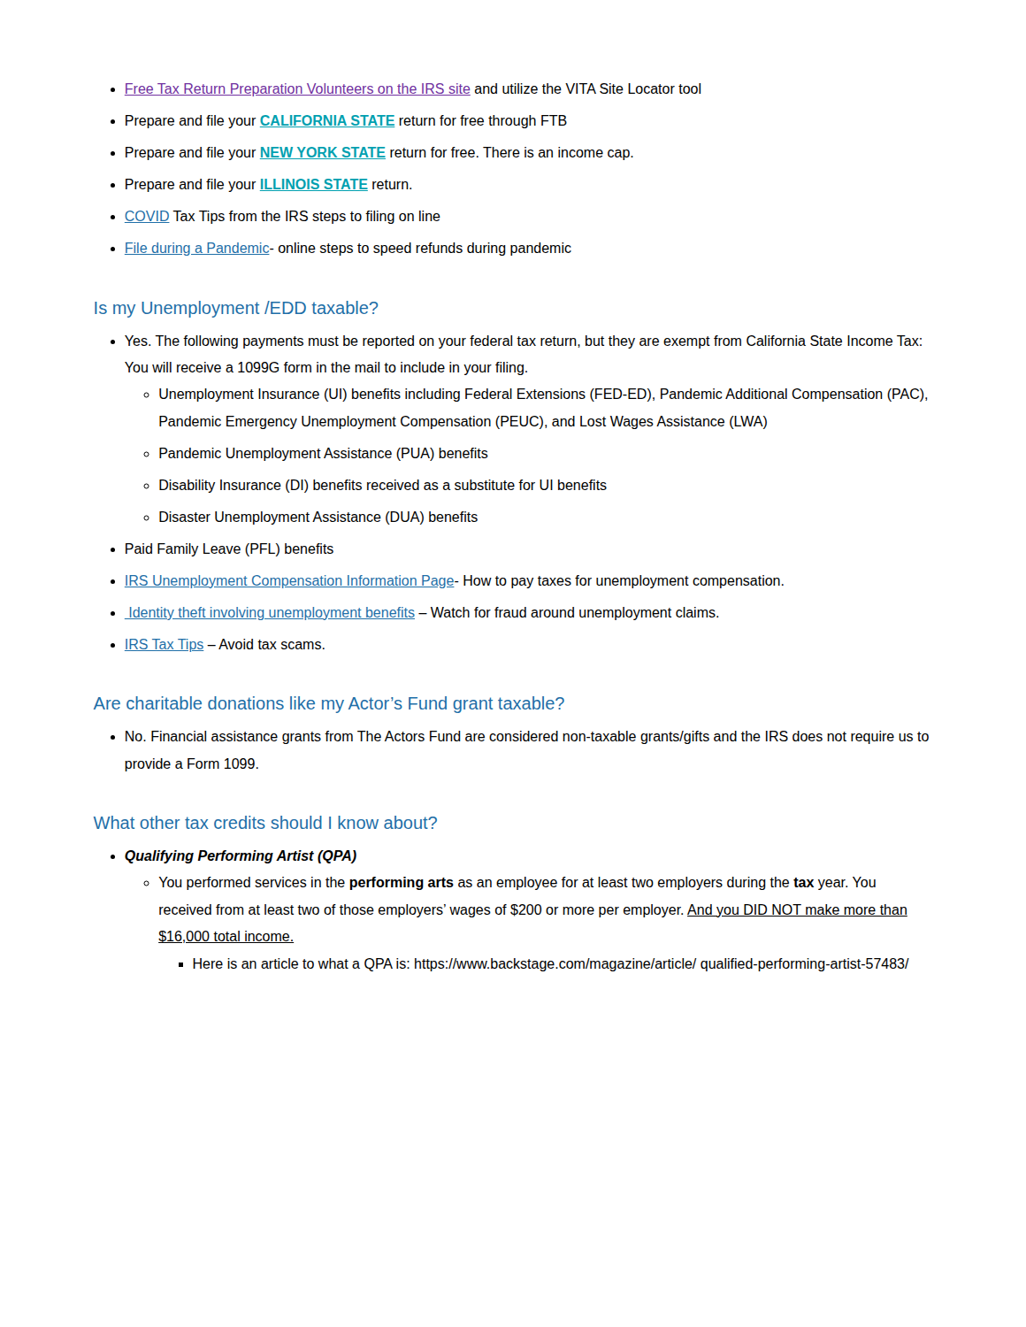Free Tax Return Preparation Volunteers on the IRS site and utilize the VITA Site Locator tool
Prepare and file your CALIFORNIA STATE return for free through FTB
Prepare and file your NEW YORK STATE return for free. There is an income cap.
Prepare and file your ILLINOIS STATE return.
COVID Tax Tips from the IRS steps to filing on line
File during a Pandemic- online steps to speed refunds during pandemic
Is my Unemployment /EDD taxable?
Yes. The following payments must be reported on your federal tax return, but they are exempt from California State Income Tax: You will receive a 1099G form in the mail to include in your filing.
Unemployment Insurance (UI) benefits including Federal Extensions (FED-ED), Pandemic Additional Compensation (PAC), Pandemic Emergency Unemployment Compensation (PEUC), and Lost Wages Assistance (LWA)
Pandemic Unemployment Assistance (PUA) benefits
Disability Insurance (DI) benefits received as a substitute for UI benefits
Disaster Unemployment Assistance (DUA) benefits
Paid Family Leave (PFL) benefits
IRS Unemployment Compensation Information Page- How to pay taxes for unemployment compensation.
Identity theft involving unemployment benefits – Watch for fraud around unemployment claims.
IRS Tax Tips – Avoid tax scams.
Are charitable donations like my Actor’s Fund grant taxable?
No. Financial assistance grants from The Actors Fund are considered non-taxable grants/gifts and the IRS does not require us to provide a Form 1099.
What other tax credits should I know about?
Qualifying Performing Artist (QPA)
You performed services in the performing arts as an employee for at least two employers during the tax year. You received from at least two of those employers’ wages of $200 or more per employer. And you DID NOT make more than $16,000 total income.
Here is an article to what a QPA is: https://www.backstage.com/magazine/article/ qualified-performing-artist-57483/